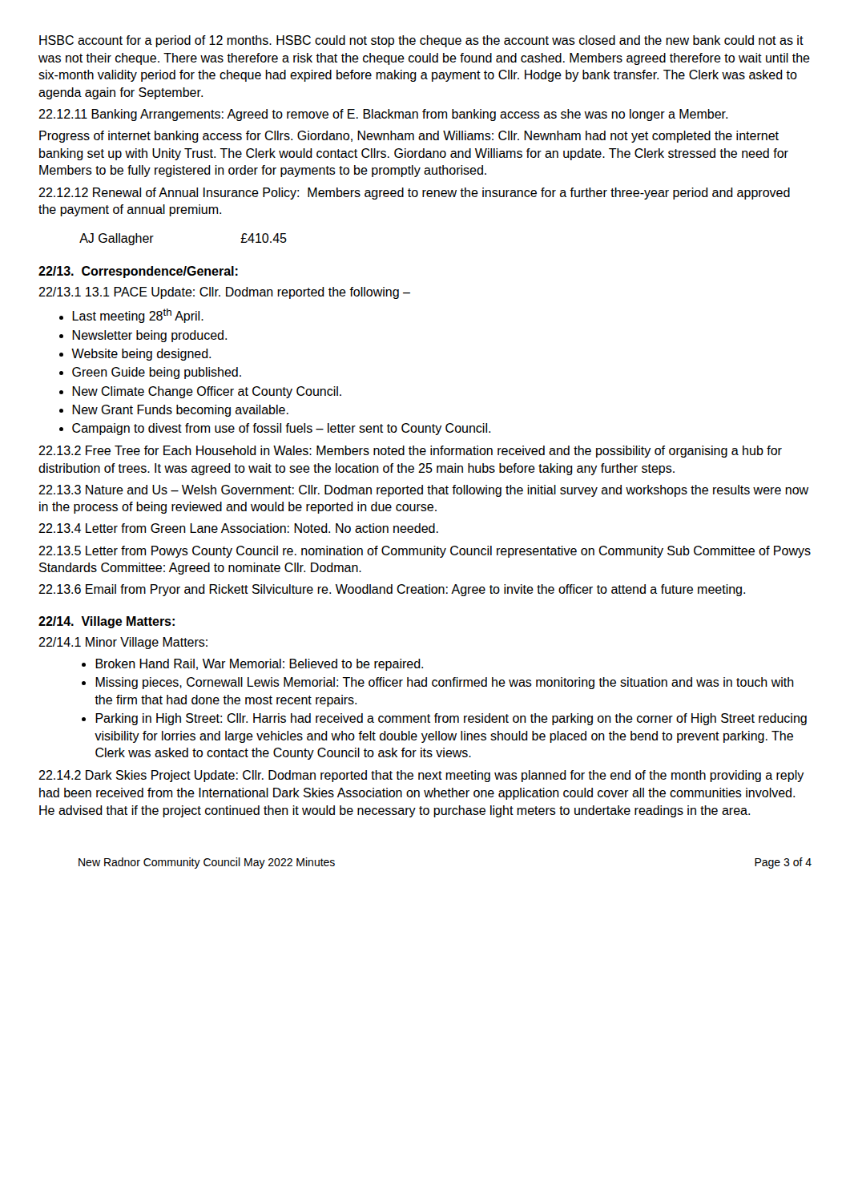HSBC account for a period of 12 months. HSBC could not stop the cheque as the account was closed and the new bank could not as it was not their cheque. There was therefore a risk that the cheque could be found and cashed. Members agreed therefore to wait until the six-month validity period for the cheque had expired before making a payment to Cllr. Hodge by bank transfer. The Clerk was asked to agenda again for September.
22.12.11 Banking Arrangements: Agreed to remove of E. Blackman from banking access as she was no longer a Member.
Progress of internet banking access for Cllrs. Giordano, Newnham and Williams: Cllr. Newnham had not yet completed the internet banking set up with Unity Trust. The Clerk would contact Cllrs. Giordano and Williams for an update. The Clerk stressed the need for Members to be fully registered in order for payments to be promptly authorised.
22.12.12 Renewal of Annual Insurance Policy: Members agreed to renew the insurance for a further three-year period and approved the payment of annual premium.
AJ Gallagher £410.45
22/13. Correspondence/General:
22/13.1 13.1 PACE Update: Cllr. Dodman reported the following –
Last meeting 28th April.
Newsletter being produced.
Website being designed.
Green Guide being published.
New Climate Change Officer at County Council.
New Grant Funds becoming available.
Campaign to divest from use of fossil fuels – letter sent to County Council.
22.13.2 Free Tree for Each Household in Wales: Members noted the information received and the possibility of organising a hub for distribution of trees. It was agreed to wait to see the location of the 25 main hubs before taking any further steps.
22.13.3 Nature and Us – Welsh Government: Cllr. Dodman reported that following the initial survey and workshops the results were now in the process of being reviewed and would be reported in due course.
22.13.4 Letter from Green Lane Association: Noted. No action needed.
22.13.5 Letter from Powys County Council re. nomination of Community Council representative on Community Sub Committee of Powys Standards Committee: Agreed to nominate Cllr. Dodman.
22.13.6 Email from Pryor and Rickett Silviculture re. Woodland Creation: Agree to invite the officer to attend a future meeting.
22/14. Village Matters:
22/14.1 Minor Village Matters:
Broken Hand Rail, War Memorial: Believed to be repaired.
Missing pieces, Cornewall Lewis Memorial: The officer had confirmed he was monitoring the situation and was in touch with the firm that had done the most recent repairs.
Parking in High Street: Cllr. Harris had received a comment from resident on the parking on the corner of High Street reducing visibility for lorries and large vehicles and who felt double yellow lines should be placed on the bend to prevent parking. The Clerk was asked to contact the County Council to ask for its views.
22.14.2 Dark Skies Project Update: Cllr. Dodman reported that the next meeting was planned for the end of the month providing a reply had been received from the International Dark Skies Association on whether one application could cover all the communities involved. He advised that if the project continued then it would be necessary to purchase light meters to undertake readings in the area.
New Radnor Community Council May 2022 Minutes Page 3 of 4